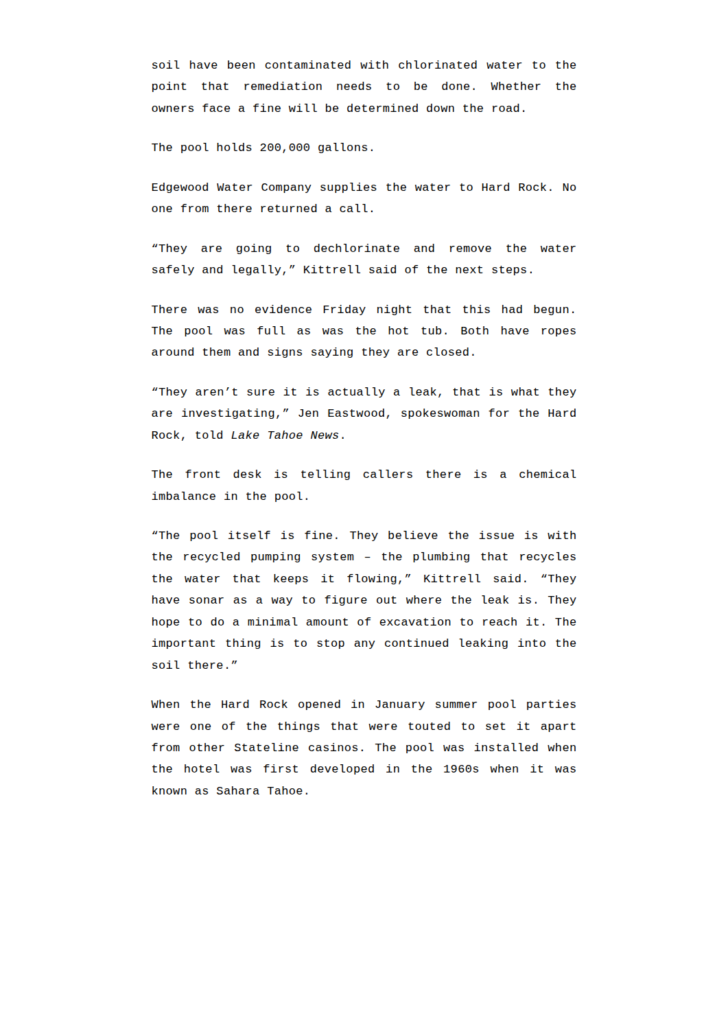soil have been contaminated with chlorinated water to the point that remediation needs to be done. Whether the owners face a fine will be determined down the road.
The pool holds 200,000 gallons.
Edgewood Water Company supplies the water to Hard Rock. No one from there returned a call.
“They are going to dechlorinate and remove the water safely and legally,” Kittrell said of the next steps.
There was no evidence Friday night that this had begun. The pool was full as was the hot tub. Both have ropes around them and signs saying they are closed.
“They aren’t sure it is actually a leak, that is what they are investigating,” Jen Eastwood, spokeswoman for the Hard Rock, told Lake Tahoe News.
The front desk is telling callers there is a chemical imbalance in the pool.
“The pool itself is fine. They believe the issue is with the recycled pumping system – the plumbing that recycles the water that keeps it flowing,” Kittrell said. “They have sonar as a way to figure out where the leak is. They hope to do a minimal amount of excavation to reach it. The important thing is to stop any continued leaking into the soil there.”
When the Hard Rock opened in January summer pool parties were one of the things that were touted to set it apart from other Stateline casinos. The pool was installed when the hotel was first developed in the 1960s when it was known as Sahara Tahoe.